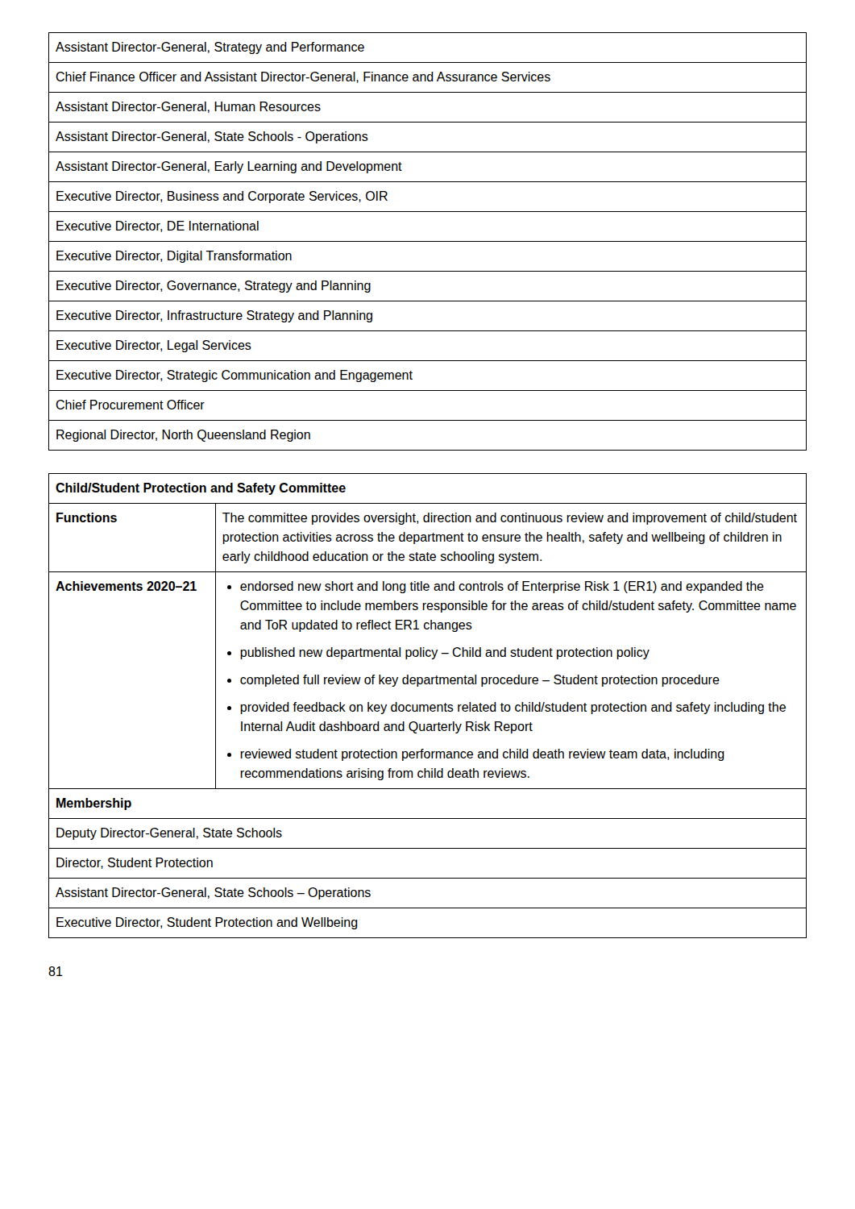| Assistant Director-General, Strategy and Performance |
| Chief Finance Officer and Assistant Director-General, Finance and Assurance Services |
| Assistant Director-General, Human Resources |
| Assistant Director-General, State Schools - Operations |
| Assistant Director-General, Early Learning and Development |
| Executive Director, Business and Corporate Services, OIR |
| Executive Director, DE International |
| Executive Director, Digital Transformation |
| Executive Director, Governance, Strategy and Planning |
| Executive Director, Infrastructure Strategy and Planning |
| Executive Director, Legal Services |
| Executive Director, Strategic Communication and Engagement |
| Chief Procurement Officer |
| Regional Director, North Queensland Region |
| Child/Student Protection and Safety Committee |
| Functions | The committee provides oversight, direction and continuous review and improvement of child/student protection activities across the department to ensure the health, safety and wellbeing of children in early childhood education or the state schooling system. |
| Achievements 2020–21 | endorsed new short and long title and controls of Enterprise Risk 1 (ER1) and expanded the Committee to include members responsible for the areas of child/student safety. Committee name and ToR updated to reflect ER1 changes published new departmental policy – Child and student protection policy completed full review of key departmental procedure – Student protection procedure provided feedback on key documents related to child/student protection and safety including the Internal Audit dashboard and Quarterly Risk Report reviewed student protection performance and child death review team data, including recommendations arising from child death reviews. |
| Membership |
| Deputy Director-General, State Schools |
| Director, Student Protection |
| Assistant Director-General, State Schools – Operations |
| Executive Director, Student Protection and Wellbeing |
81